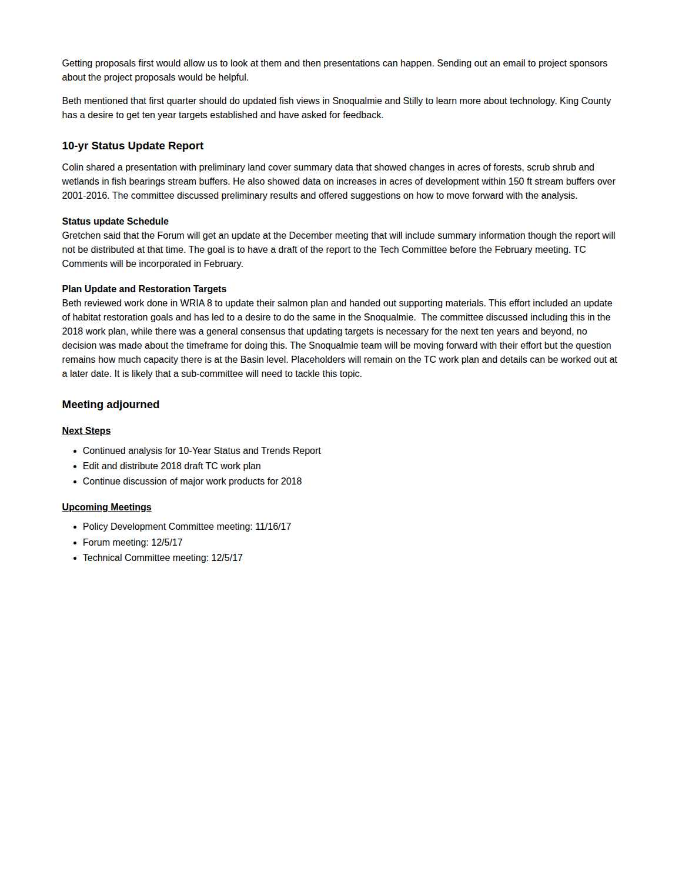Getting proposals first would allow us to look at them and then presentations can happen. Sending out an email to project sponsors about the project proposals would be helpful.
Beth mentioned that first quarter should do updated fish views in Snoqualmie and Stilly to learn more about technology. King County has a desire to get ten year targets established and have asked for feedback.
10-yr Status Update Report
Colin shared a presentation with preliminary land cover summary data that showed changes in acres of forests, scrub shrub and wetlands in fish bearings stream buffers. He also showed data on increases in acres of development within 150 ft stream buffers over 2001-2016. The committee discussed preliminary results and offered suggestions on how to move forward with the analysis.
Status update Schedule
Gretchen said that the Forum will get an update at the December meeting that will include summary information though the report will not be distributed at that time. The goal is to have a draft of the report to the Tech Committee before the February meeting. TC Comments will be incorporated in February.
Plan Update and Restoration Targets
Beth reviewed work done in WRIA 8 to update their salmon plan and handed out supporting materials. This effort included an update of habitat restoration goals and has led to a desire to do the same in the Snoqualmie. The committee discussed including this in the 2018 work plan, while there was a general consensus that updating targets is necessary for the next ten years and beyond, no decision was made about the timeframe for doing this. The Snoqualmie team will be moving forward with their effort but the question remains how much capacity there is at the Basin level. Placeholders will remain on the TC work plan and details can be worked out at a later date. It is likely that a sub-committee will need to tackle this topic.
Meeting adjourned
Next Steps
Continued analysis for 10-Year Status and Trends Report
Edit and distribute 2018 draft TC work plan
Continue discussion of major work products for 2018
Upcoming Meetings
Policy Development Committee meeting: 11/16/17
Forum meeting: 12/5/17
Technical Committee meeting: 12/5/17